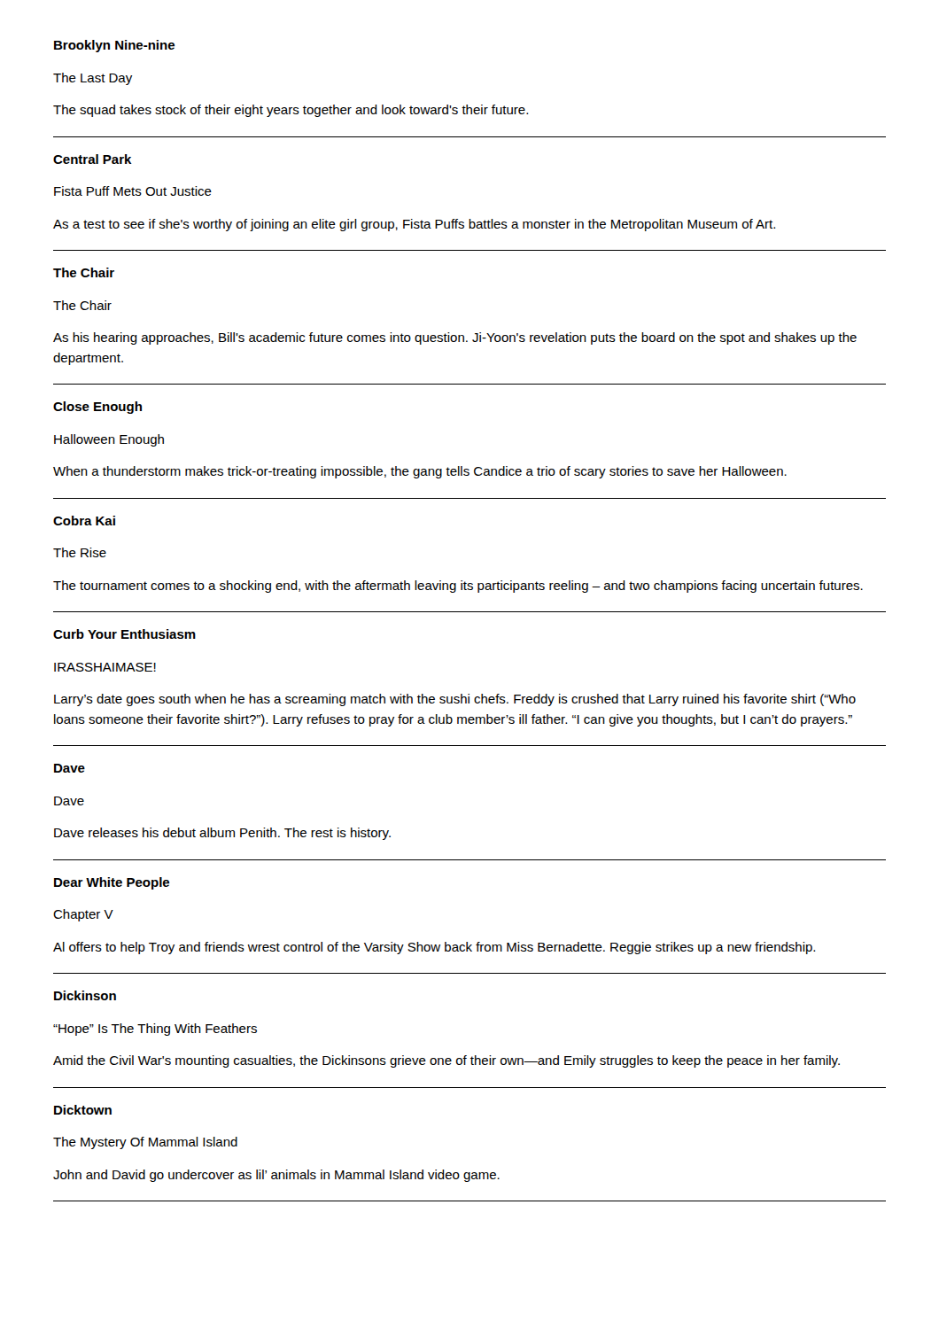Brooklyn Nine-nine
The Last Day
The squad takes stock of their eight years together and look toward's their future.
Central Park
Fista Puff Mets Out Justice
As a test to see if she's worthy of joining an elite girl group, Fista Puffs battles a monster in the Metropolitan Museum of Art.
The Chair
The Chair
As his hearing approaches, Bill's academic future comes into question. Ji-Yoon's revelation puts the board on the spot and shakes up the department.
Close Enough
Halloween Enough
When a thunderstorm makes trick-or-treating impossible, the gang tells Candice a trio of scary stories to save her Halloween.
Cobra Kai
The Rise
The tournament comes to a shocking end, with the aftermath leaving its participants reeling – and two champions facing uncertain futures.
Curb Your Enthusiasm
IRASSHAIMASE!
Larry’s date goes south when he has a screaming match with the sushi chefs. Freddy is crushed that Larry ruined his favorite shirt (“Who loans someone their favorite shirt?”). Larry refuses to pray for a club member’s ill father. “I can give you thoughts, but I can’t do prayers.”
Dave
Dave
Dave releases his debut album Penith. The rest is history.
Dear White People
Chapter V
Al offers to help Troy and friends wrest control of the Varsity Show back from Miss Bernadette. Reggie strikes up a new friendship.
Dickinson
“Hope” Is The Thing With Feathers
Amid the Civil War's mounting casualties, the Dickinsons grieve one of their own—and Emily struggles to keep the peace in her family.
Dicktown
The Mystery Of Mammal Island
John and David go undercover as lil’ animals in Mammal Island video game.